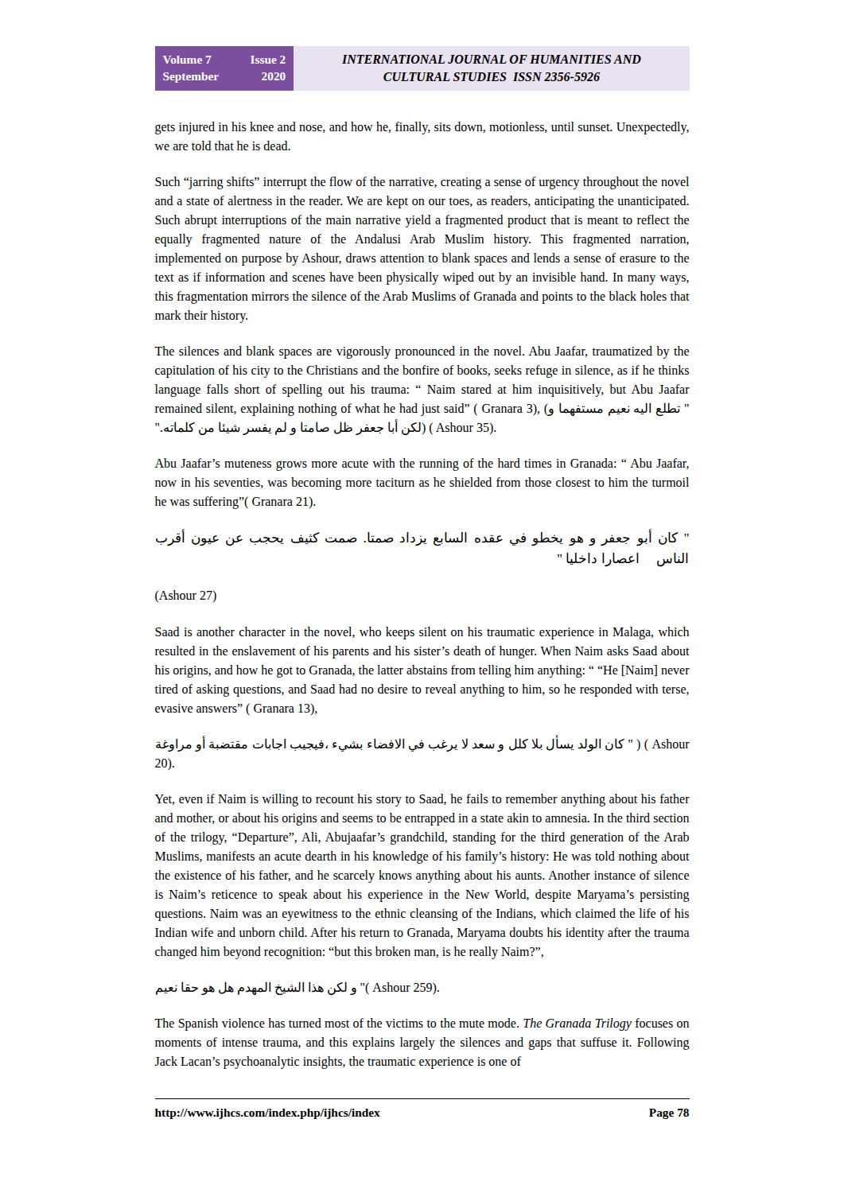Volume 7 Issue 2
September 2020
INTERNATIONAL JOURNAL OF HUMANITIES AND
CULTURAL STUDIES ISSN 2356-5926
gets injured in his knee and nose, and how he, finally, sits down, motionless, until sunset. Unexpectedly, we are told that he is dead.
Such “jarring shifts” interrupt the flow of the narrative, creating a sense of urgency throughout the novel and a state of alertness in the reader. We are kept on our toes, as readers, anticipating the unanticipated. Such abrupt interruptions of the main narrative yield a fragmented product that is meant to reflect the equally fragmented nature of the Andalusi Arab Muslim history. This fragmented narration, implemented on purpose by Ashour, draws attention to blank spaces and lends a sense of erasure to the text as if information and scenes have been physically wiped out by an invisible hand. In many ways, this fragmentation mirrors the silence of the Arab Muslims of Granada and points to the black holes that mark their history.
The silences and blank spaces are vigorously pronounced in the novel. Abu Jaafar, traumatized by the capitulation of his city to the Christians and the bonfire of books, seeks refuge in silence, as if he thinks language falls short of spelling out his trauma: “ Naim stared at him inquisitively, but Abu Jaafar remained silent, explaining nothing of what he had just said” ( Granara 3), (" تطلع اليه نعيم مستفهما و لكن أبا جعفر ظل صامتا و لم يفسر شيئا من كلماته.") ( Ashour 35).
Abu Jaafar’s muteness grows more acute with the running of the hard times in Granada: “ Abu Jaafar, now in his seventies, was becoming more taciturn as he shielded from those closest to him the turmoil he was suffering”( Granara 21).
" كان أبو جعفر و هو يخطو في عقده السابع يزداد صمتا. صمت كثيف يحجب عن عيون أقرب الناس اعصارا داخليا "
(Ashour 27)
Saad is another character in the novel, who keeps silent on his traumatic experience in Malaga, which resulted in the enslavement of his parents and his sister’s death of hunger. When Naim asks Saad about his origins, and how he got to Granada, the latter abstains from telling him anything: “ “He [Naim] never tired of asking questions, and Saad had no desire to reveal anything to him, so he responded with terse, evasive answers” ( Granara 13),
" كان الولد يسأل بلا كلل و سعد لا يرغب في الافضاء بشيء ،فيجيب اجابات مقتضبة أو مراوغة ) ( Ashour 20).
Yet, even if Naim is willing to recount his story to Saad, he fails to remember anything about his father and mother, or about his origins and seems to be entrapped in a state akin to amnesia. In the third section of the trilogy, “Departure”, Ali, Abujaafar’s grandchild, standing for the third generation of the Arab Muslims, manifests an acute dearth in his knowledge of his family’s history: He was told nothing about the existence of his father, and he scarcely knows anything about his aunts. Another instance of silence is Naim’s reticence to speak about his experience in the New World, despite Maryama’s persisting questions. Naim was an eyewitness to the ethnic cleansing of the Indians, which claimed the life of his Indian wife and unborn child. After his return to Granada, Maryama doubts his identity after the trauma changed him beyond recognition: “but this broken man, is he really Naim?”,
" و لكن هذا الشيخ المهدم هل هو حقا نعيم( Ashour 259).
The Spanish violence has turned most of the victims to the mute mode. The Granada Trilogy focuses on moments of intense trauma, and this explains largely the silences and gaps that suffuse it. Following Jack Lacan’s psychoanalytic insights, the traumatic experience is one of
http://www.ijhcs.com/index.php/ijhcs/index
Page 78